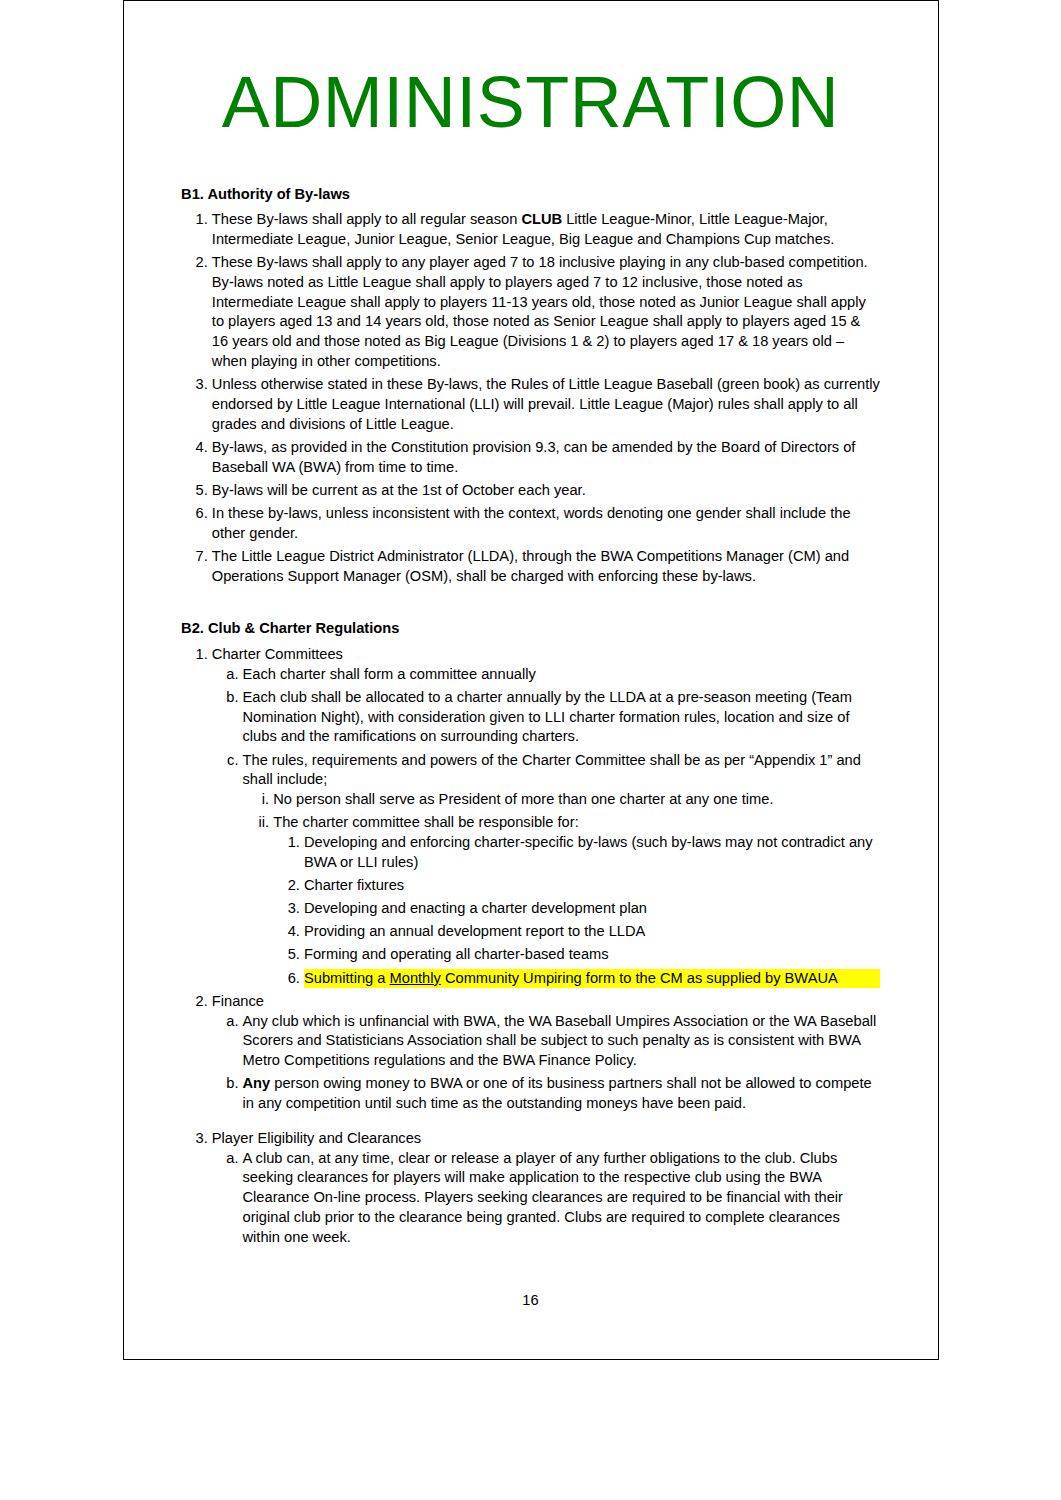ADMINISTRATION
B1. Authority of By-laws
These By-laws shall apply to all regular season CLUB Little League-Minor, Little League-Major, Intermediate League, Junior League, Senior League, Big League and Champions Cup matches.
These By-laws shall apply to any player aged 7 to 18 inclusive playing in any club-based competition. By-laws noted as Little League shall apply to players aged 7 to 12 inclusive, those noted as Intermediate League shall apply to players 11-13 years old, those noted as Junior League shall apply to players aged 13 and 14 years old, those noted as Senior League shall apply to players aged 15 & 16 years old and those noted as Big League (Divisions 1 & 2) to players aged 17 & 18 years old – when playing in other competitions.
Unless otherwise stated in these By-laws, the Rules of Little League Baseball (green book) as currently endorsed by Little League International (LLI) will prevail. Little League (Major) rules shall apply to all grades and divisions of Little League.
By-laws, as provided in the Constitution provision 9.3, can be amended by the Board of Directors of Baseball WA (BWA) from time to time.
By-laws will be current as at the 1st of October each year.
In these by-laws, unless inconsistent with the context, words denoting one gender shall include the other gender.
The Little League District Administrator (LLDA), through the BWA Competitions Manager (CM) and Operations Support Manager (OSM), shall be charged with enforcing these by-laws.
B2. Club & Charter Regulations
Charter Committees
Each charter shall form a committee annually
Each club shall be allocated to a charter annually by the LLDA at a pre-season meeting (Team Nomination Night), with consideration given to LLI charter formation rules, location and size of clubs and the ramifications on surrounding charters.
The rules, requirements and powers of the Charter Committee shall be as per “Appendix 1” and shall include;
No person shall serve as President of more than one charter at any one time.
The charter committee shall be responsible for:
Developing and enforcing charter-specific by-laws (such by-laws may not contradict any BWA or LLI rules)
Charter fixtures
Developing and enacting a charter development plan
Providing an annual development report to the LLDA
Forming and operating all charter-based teams
Submitting a Monthly Community Umpiring form to the CM as supplied by BWAUA
Finance
Any club which is unfinancial with BWA, the WA Baseball Umpires Association or the WA Baseball Scorers and Statisticians Association shall be subject to such penalty as is consistent with BWA Metro Competitions regulations and the BWA Finance Policy.
Any person owing money to BWA or one of its business partners shall not be allowed to compete in any competition until such time as the outstanding moneys have been paid.
Player Eligibility and Clearances
A club can, at any time, clear or release a player of any further obligations to the club. Clubs seeking clearances for players will make application to the respective club using the BWA Clearance On-line process. Players seeking clearances are required to be financial with their original club prior to the clearance being granted. Clubs are required to complete clearances within one week.
16